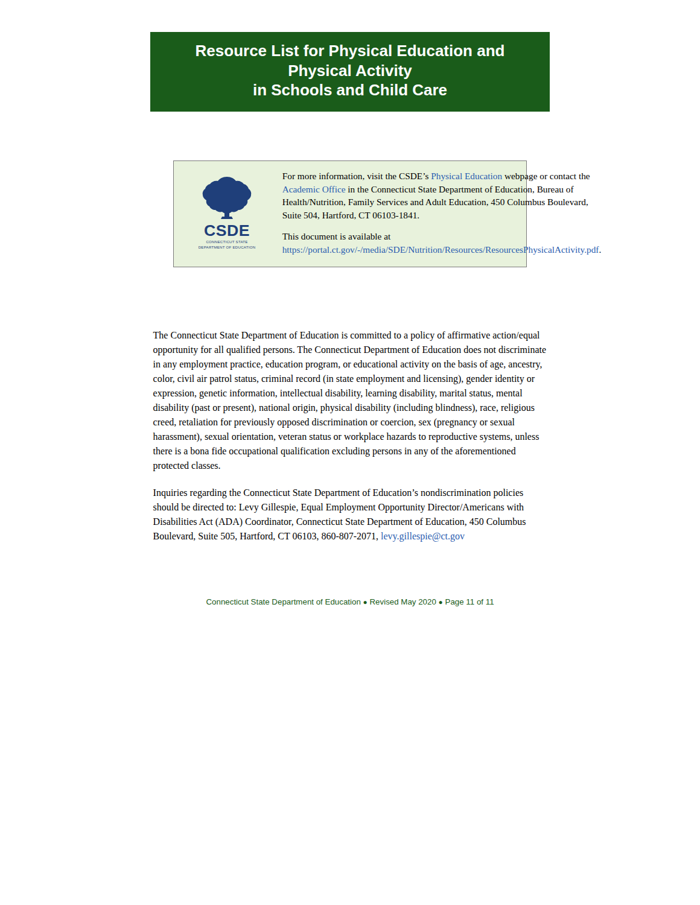Resource List for Physical Education and Physical Activity
in Schools and Child Care
CSDE
Connecticut State
Department of Education
For more information, visit the CSDE’s Physical Education webpage or contact the Academic Office in the Connecticut State Department of Education, Bureau of Health/Nutrition, Family Services and Adult Education, 450 Columbus Boulevard, Suite 504, Hartford, CT 06103-1841.
This document is available at https://portal.ct.gov/-/media/SDE/Nutrition/Resources/ResourcesPhysicalActivity.pdf.
The Connecticut State Department of Education is committed to a policy of affirmative action/equal opportunity for all qualified persons. The Connecticut Department of Education does not discriminate in any employment practice, education program, or educational activity on the basis of age, ancestry, color, civil air patrol status, criminal record (in state employment and licensing), gender identity or expression, genetic information, intellectual disability, learning disability, marital status, mental disability (past or present), national origin, physical disability (including blindness), race, religious creed, retaliation for previously opposed discrimination or coercion, sex (pregnancy or sexual harassment), sexual orientation, veteran status or workplace hazards to reproductive systems, unless there is a bona fide occupational qualification excluding persons in any of the aforementioned protected classes.
Inquiries regarding the Connecticut State Department of Education’s nondiscrimination policies should be directed to: Levy Gillespie, Equal Employment Opportunity Director/Americans with Disabilities Act (ADA) Coordinator, Connecticut State Department of Education, 450 Columbus Boulevard, Suite 505, Hartford, CT 06103, 860-807-2071, levy.gillespie@ct.gov
Connecticut State Department of Education ● Revised May 2020 ● Page 11 of 11